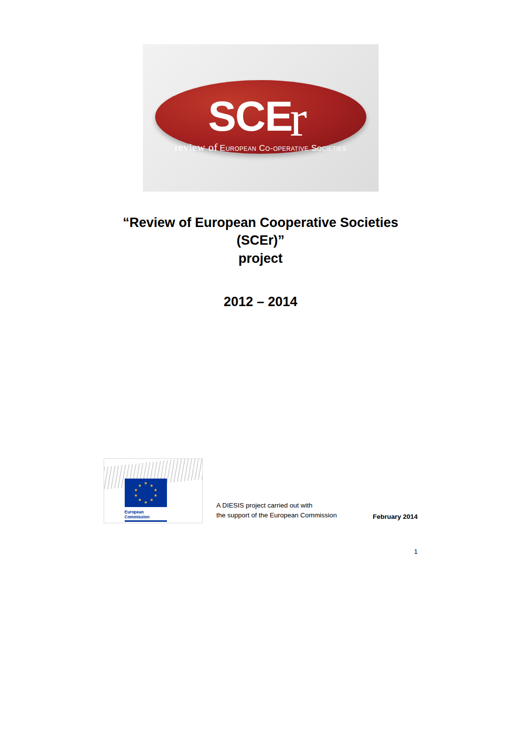SCEr
review of European Co-operative Societies
“Review of European Cooperative Societies (SCEr)”
project
2012 – 2014
★ ★ ★ ★ ★ ★ ★ ★ ★ ★
European
Commission
A DIESIS project carried out with
the support of the European Commission
February 2014
1